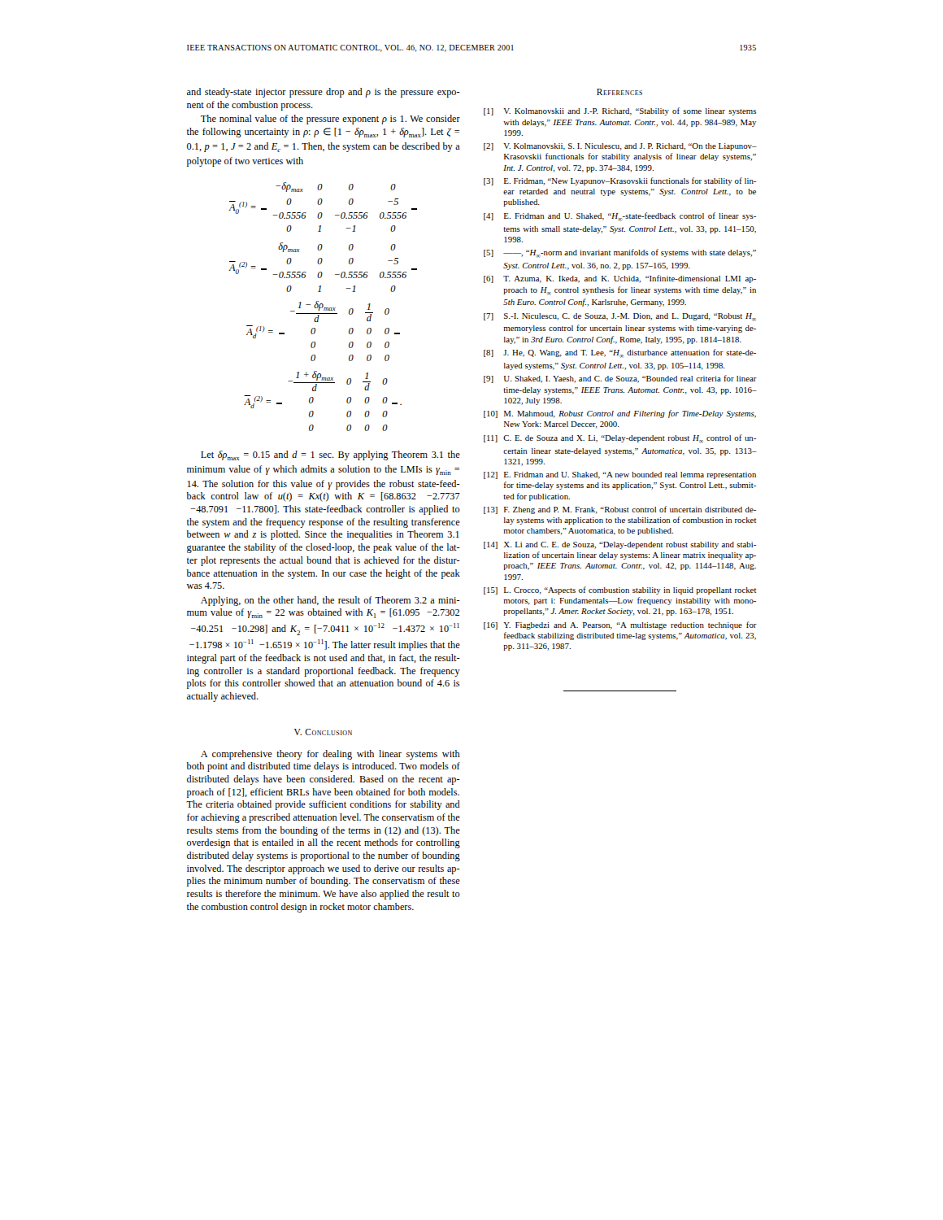IEEE Transactions on Automatic Control, Vol. 46, No. 12, December 2001
1935
and steady-state injector pressure drop and ρ is the pressure exponent of the combustion process.
The nominal value of the pressure exponent ρ is 1. We consider the following uncertainty in ρ: ρ ∈ [1 − δρmax, 1 + δρmax]. Let ζ = 0.1, p = 1, J = 2 and Ec = 1. Then, the system can be described by a polytope of two vertices with
A0(1) =
| − δρ max | 0 | 0 | 0 |
| 0 | 0 | 0 | −5 |
| −0.5556 | 0 | −0.5556 | 0.5556 |
| 0 | 1 | −1 | 0 |
A0(2) =
| δρ max | 0 | 0 | 0 |
| 0 | 0 | 0 | −5 |
| −0.5556 | 0 | −0.5556 | 0.5556 |
| 0 | 1 | −1 | 0 |
Ad(1) =
| − 1 − δρ max d | 0 | 1 d | 0 |
| 0 | 0 | 0 | 0 |
| 0 | 0 | 0 | 0 |
| 0 | 0 | 0 | 0 |
Ad(2) =
| − 1 + δρ max d | 0 | 1 d | 0 |
| 0 | 0 | 0 | 0 |
| 0 | 0 | 0 | 0 |
| 0 | 0 | 0 | 0 |
.
Let δρmax = 0.15 and d = 1 sec. By applying Theorem 3.1 the minimum value of γ which admits a solution to the LMIs is γmin = 14. The solution for this value of γ provides the robust state-feedback control law of u(t) = Kx(t) with K = [68.8632 −2.7737 −48.7091 −11.7800]. This state-feedback controller is applied to the system and the frequency response of the resulting transference between w and z is plotted. Since the inequalities in Theorem 3.1 guarantee the stability of the closed-loop, the peak value of the latter plot represents the actual bound that is achieved for the disturbance attenuation in the system. In our case the height of the peak was 4.75.
Applying, on the other hand, the result of Theorem 3.2 a minimum value of γmin = 22 was obtained with K1 = [61.095 −2.7302 −40.251 −10.298] and K2 = [−7.0411 × 10−12 −1.4372 × 10−11 −1.1798 × 10−11 −1.6519 × 10−11]. The latter result implies that the integral part of the feedback is not used and that, in fact, the resulting controller is a standard proportional feedback. The frequency plots for this controller showed that an attenuation bound of 4.6 is actually achieved.
V. Conclusion
A comprehensive theory for dealing with linear systems with both point and distributed time delays is introduced. Two models of distributed delays have been considered. Based on the recent approach of [12], efficient BRLs have been obtained for both models. The criteria obtained provide sufficient conditions for stability and for achieving a prescribed attenuation level. The conservatism of the results stems from the bounding of the terms in (12) and (13). The overdesign that is entailed in all the recent methods for controlling distributed delay systems is proportional to the number of bounding involved. The descriptor approach we used to derive our results applies the minimum number of bounding. The conservatism of these results is therefore the minimum. We have also applied the result to the combustion control design in rocket motor chambers.
References
V. Kolmanovskii and J.-P. Richard, “Stability of some linear systems with delays,” IEEE Trans. Automat. Contr., vol. 44, pp. 984–989, May 1999.
V. Kolmanovskii, S. I. Niculescu, and J. P. Richard, “On the Liapunov–Krasovskii functionals for stability analysis of linear delay systems,” Int. J. Control, vol. 72, pp. 374–384, 1999.
E. Fridman, “New Lyapunov–Krasovskii functionals for stability of linear retarded and neutral type systems,” Syst. Control Lett., to be published.
E. Fridman and U. Shaked, “H∞-state-feedback control of linear systems with small state-delay,” Syst. Control Lett., vol. 33, pp. 141–150, 1998.
——, “H∞-norm and invariant manifolds of systems with state delays,” Syst. Control Lett., vol. 36, no. 2, pp. 157–165, 1999.
T. Azuma, K. Ikeda, and K. Uchida, “Infinite-dimensional LMI approach to H∞ control synthesis for linear systems with time delay,” in 5th Euro. Control Conf., Karlsruhe, Germany, 1999.
S.-I. Niculescu, C. de Souza, J.-M. Dion, and L. Dugard, “Robust H∞ memoryless control for uncertain linear systems with time-varying delay,” in 3rd Euro. Control Conf., Rome, Italy, 1995, pp. 1814–1818.
J. He, Q. Wang, and T. Lee, “H∞ disturbance attenuation for state-delayed systems,” Syst. Control Lett., vol. 33, pp. 105–114, 1998.
U. Shaked, I. Yaesh, and C. de Souza, “Bounded real criteria for linear time-delay systems,” IEEE Trans. Automat. Contr., vol. 43, pp. 1016–1022, July 1998.
M. Mahmoud, Robust Control and Filtering for Time-Delay Systems, New York: Marcel Deccer, 2000.
C. E. de Souza and X. Li, “Delay-dependent robust H∞ control of uncertain linear state-delayed systems,” Automatica, vol. 35, pp. 1313–1321, 1999.
E. Fridman and U. Shaked, “A new bounded real lemma representation for time-delay systems and its application,” Syst. Control Lett., submitted for publication.
F. Zheng and P. M. Frank, “Robust control of uncertain distributed delay systems with application to the stabilization of combustion in rocket motor chambers,” Auotomatica, to be published.
X. Li and C. E. de Souza, “Delay-dependent robust stability and stabilization of uncertain linear delay systems: A linear matrix inequality approach,” IEEE Trans. Automat. Contr., vol. 42, pp. 1144–1148, Aug. 1997.
L. Crocco, “Aspects of combustion stability in liquid propellant rocket motors, part i: Fundamentals—Low frequency instability with monopropellants,” J. Amer. Rocket Society, vol. 21, pp. 163–178, 1951.
Y. Fiagbedzi and A. Pearson, “A multistage reduction technique for feedback stabilizing distributed time-lag systems,” Automatica, vol. 23, pp. 311–326, 1987.